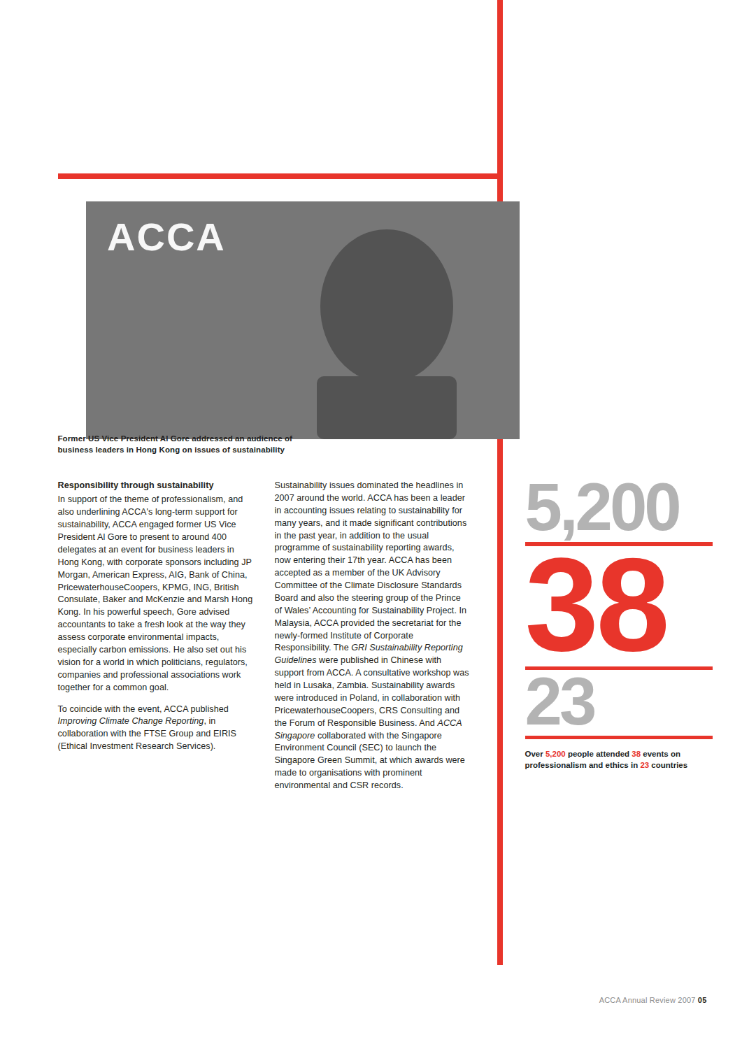Former US Vice President Al Gore addressed an audience of
business leaders in Hong Kong on issues of sustainability
Responsibility through sustainability
In support of the theme of professionalism, and also underlining ACCA's long-term support for sustainability, ACCA engaged former US Vice President Al Gore to present to around 400 delegates at an event for business leaders in Hong Kong, with corporate sponsors including JP Morgan, American Express, AIG, Bank of China, PricewaterhouseCoopers, KPMG, ING, British Consulate, Baker and McKenzie and Marsh Hong Kong. In his powerful speech, Gore advised accountants to take a fresh look at the way they assess corporate environmental impacts, especially carbon emissions. He also set out his vision for a world in which politicians, regulators, companies and professional associations work together for a common goal.
To coincide with the event, ACCA published Improving Climate Change Reporting, in collaboration with the FTSE Group and EIRIS (Ethical Investment Research Services).
Sustainability issues dominated the headlines in 2007 around the world. ACCA has been a leader in accounting issues relating to sustainability for many years, and it made significant contributions in the past year, in addition to the usual programme of sustainability reporting awards, now entering their 17th year. ACCA has been accepted as a member of the UK Advisory Committee of the Climate Disclosure Standards Board and also the steering group of the Prince of Wales’ Accounting for Sustainability Project. In Malaysia, ACCA provided the secretariat for the newly-formed Institute of Corporate Responsibility. The GRI Sustainability Reporting Guidelines were published in Chinese with support from ACCA. A consultative workshop was held in Lusaka, Zambia. Sustainability awards were introduced in Poland, in collaboration with PricewaterhouseCoopers, CRS Consulting and the Forum of Responsible Business. And ACCA Singapore collaborated with the Singapore Environment Council (SEC) to launch the Singapore Green Summit, at which awards were made to organisations with prominent environmental and CSR records.
5,200
38
23
Over 5,200 people attended 38 events on
professionalism and ethics in 23 countries
ACCA Annual Review 2007 05